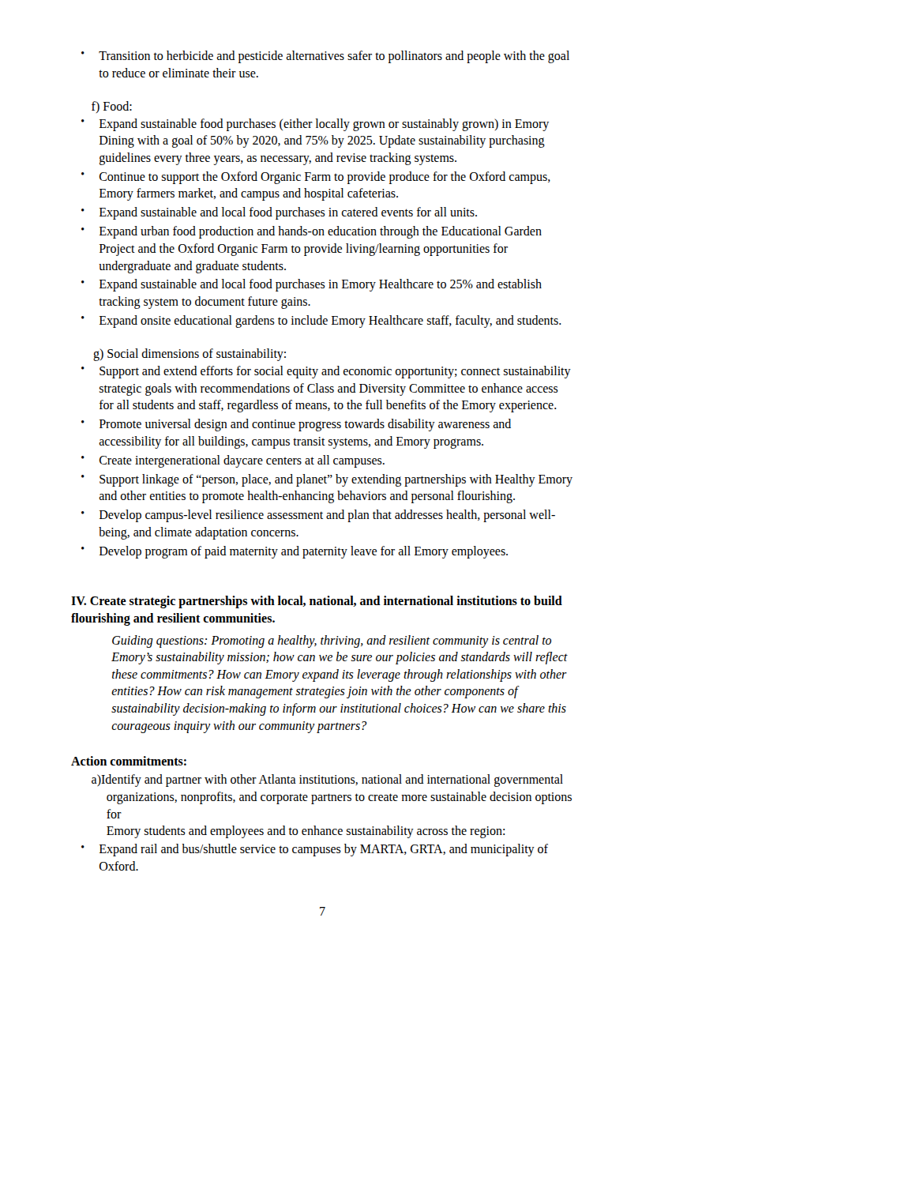Transition to herbicide and pesticide alternatives safer to pollinators and people with the goal to reduce or eliminate their use.
f) Food:
Expand sustainable food purchases (either locally grown or sustainably grown) in Emory Dining with a goal of 50% by 2020, and 75% by 2025. Update sustainability purchasing guidelines every three years, as necessary, and revise tracking systems.
Continue to support the Oxford Organic Farm to provide produce for the Oxford campus, Emory farmers market, and campus and hospital cafeterias.
Expand sustainable and local food purchases in catered events for all units.
Expand urban food production and hands-on education through the Educational Garden Project and the Oxford Organic Farm to provide living/learning opportunities for undergraduate and graduate students.
Expand sustainable and local food purchases in Emory Healthcare to 25% and establish tracking system to document future gains.
Expand onsite educational gardens to include Emory Healthcare staff, faculty, and students.
g) Social dimensions of sustainability:
Support and extend efforts for social equity and economic opportunity; connect sustainability strategic goals with recommendations of Class and Diversity Committee to enhance access for all students and staff, regardless of means, to the full benefits of the Emory experience.
Promote universal design and continue progress towards disability awareness and accessibility for all buildings, campus transit systems, and Emory programs.
Create intergenerational daycare centers at all campuses.
Support linkage of “person, place, and planet” by extending partnerships with Healthy Emory and other entities to promote health-enhancing behaviors and personal flourishing.
Develop campus-level resilience assessment and plan that addresses health, personal well-being, and climate adaptation concerns.
Develop program of paid maternity and paternity leave for all Emory employees.
IV. Create strategic partnerships with local, national, and international institutions to build flourishing and resilient communities.
Guiding questions: Promoting a healthy, thriving, and resilient community is central to Emory’s sustainability mission; how can we be sure our policies and standards will reflect these commitments? How can Emory expand its leverage through relationships with other entities? How can risk management strategies join with the other components of sustainability decision-making to inform our institutional choices? How can we share this courageous inquiry with our community partners?
Action commitments:
a)Identify and partner with other Atlanta institutions, national and international governmental organizations, nonprofits, and corporate partners to create more sustainable decision options for Emory students and employees and to enhance sustainability across the region:
Expand rail and bus/shuttle service to campuses by MARTA, GRTA, and municipality of Oxford.
7